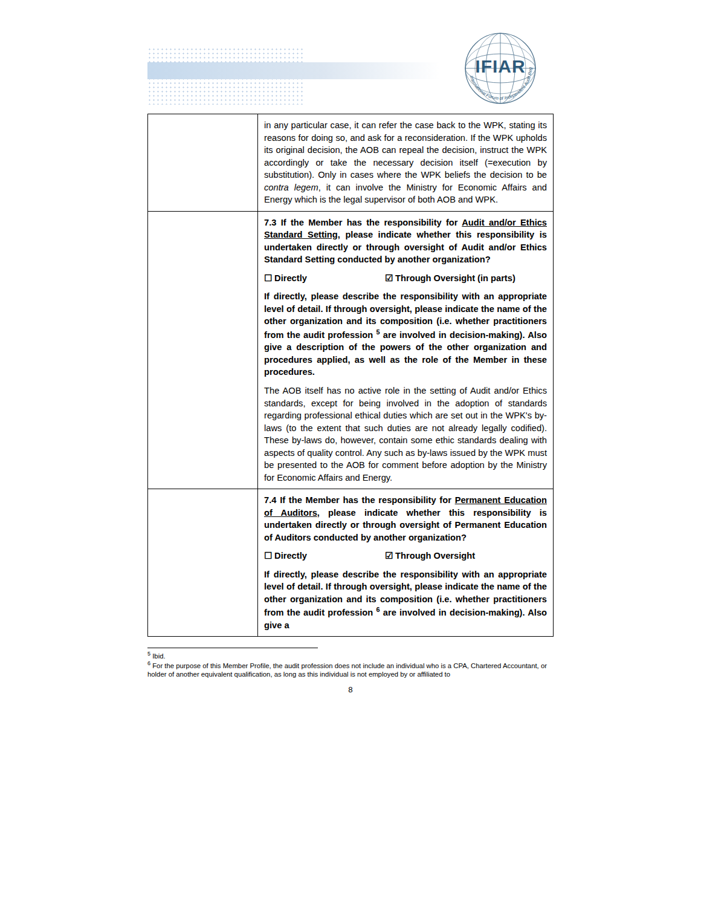IFIAR International Forum of Independent Audit Regulators
| | in any particular case, it can refer the case back to the WPK, stating its reasons for doing so, and ask for a reconsideration. If the WPK upholds its original decision, the AOB can repeal the decision, instruct the WPK accordingly or take the necessary decision itself (=execution by substitution). Only in cases where the WPK beliefs the decision to be contra legem , it can involve the Ministry for Economic Affairs and Energy which is the legal supervisor of both AOB and WPK. |
| | 7.3 If the Member has the responsibility for Audit and/or Ethics Standard Setting , please indicate whether this responsibility is undertaken directly or through oversight of Audit and/or Ethics Standard Setting conducted by another organization? ☐ Directly ☑ Through Oversight (in parts) If directly, please describe the responsibility with an appropriate level of detail. If through oversight, please indicate the name of the other organization and its composition (i.e. whether practitioners from the audit profession 5 are involved in decision-making). Also give a description of the powers of the other organization and procedures applied, as well as the role of the Member in these procedures. The AOB itself has no active role in the setting of Audit and/or Ethics standards, except for being involved in the adoption of standards regarding professional ethical duties which are set out in the WPK's by-laws (to the extent that such duties are not already legally codified). These by-laws do, however, contain some ethic standards dealing with aspects of quality control. Any such as by-laws issued by the WPK must be presented to the AOB for comment before adoption by the Ministry for Economic Affairs and Energy. |
| | 7.4 If the Member has the responsibility for Permanent Education of Auditors , please indicate whether this responsibility is undertaken directly or through oversight of Permanent Education of Auditors conducted by another organization? ☐ Directly ☑ Through Oversight If directly, please describe the responsibility with an appropriate level of detail. If through oversight, please indicate the name of the other organization and its composition (i.e. whether practitioners from the audit profession 6 are involved in decision-making). Also give a |
5 Ibid.
6 For the purpose of this Member Profile, the audit profession does not include an individual who is a CPA, Chartered Accountant, or holder of another equivalent qualification, as long as this individual is not employed by or affiliated to
8